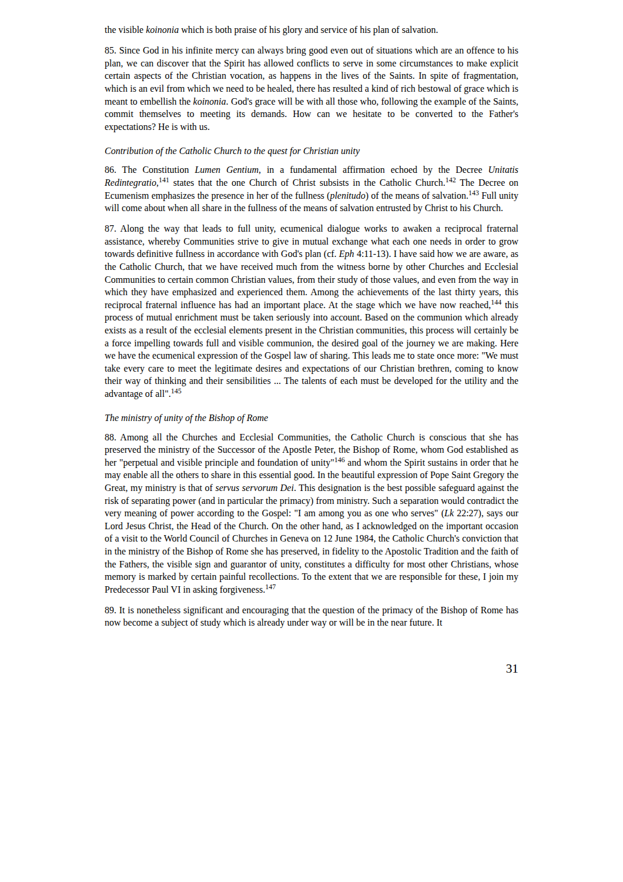the visible koinonia which is both praise of his glory and service of his plan of salvation.
85. Since God in his infinite mercy can always bring good even out of situations which are an offence to his plan, we can discover that the Spirit has allowed conflicts to serve in some circumstances to make explicit certain aspects of the Christian vocation, as happens in the lives of the Saints. In spite of fragmentation, which is an evil from which we need to be healed, there has resulted a kind of rich bestowal of grace which is meant to embellish the koinonia. God's grace will be with all those who, following the example of the Saints, commit themselves to meeting its demands. How can we hesitate to be converted to the Father's expectations? He is with us.
Contribution of the Catholic Church to the quest for Christian unity
86. The Constitution Lumen Gentium, in a fundamental affirmation echoed by the Decree Unitatis Redintegratio,141 states that the one Church of Christ subsists in the Catholic Church.142 The Decree on Ecumenism emphasizes the presence in her of the fullness (plenitudo) of the means of salvation.143 Full unity will come about when all share in the fullness of the means of salvation entrusted by Christ to his Church.
87. Along the way that leads to full unity, ecumenical dialogue works to awaken a reciprocal fraternal assistance, whereby Communities strive to give in mutual exchange what each one needs in order to grow towards definitive fullness in accordance with God's plan (cf. Eph 4:11-13). I have said how we are aware, as the Catholic Church, that we have received much from the witness borne by other Churches and Ecclesial Communities to certain common Christian values, from their study of those values, and even from the way in which they have emphasized and experienced them. Among the achievements of the last thirty years, this reciprocal fraternal influence has had an important place. At the stage which we have now reached,144 this process of mutual enrichment must be taken seriously into account. Based on the communion which already exists as a result of the ecclesial elements present in the Christian communities, this process will certainly be a force impelling towards full and visible communion, the desired goal of the journey we are making. Here we have the ecumenical expression of the Gospel law of sharing. This leads me to state once more: "We must take every care to meet the legitimate desires and expectations of our Christian brethren, coming to know their way of thinking and their sensibilities ... The talents of each must be developed for the utility and the advantage of all".145
The ministry of unity of the Bishop of Rome
88. Among all the Churches and Ecclesial Communities, the Catholic Church is conscious that she has preserved the ministry of the Successor of the Apostle Peter, the Bishop of Rome, whom God established as her "perpetual and visible principle and foundation of unity"146 and whom the Spirit sustains in order that he may enable all the others to share in this essential good. In the beautiful expression of Pope Saint Gregory the Great, my ministry is that of servus servorum Dei. This designation is the best possible safeguard against the risk of separating power (and in particular the primacy) from ministry. Such a separation would contradict the very meaning of power according to the Gospel: "I am among you as one who serves" (Lk 22:27), says our Lord Jesus Christ, the Head of the Church. On the other hand, as I acknowledged on the important occasion of a visit to the World Council of Churches in Geneva on 12 June 1984, the Catholic Church's conviction that in the ministry of the Bishop of Rome she has preserved, in fidelity to the Apostolic Tradition and the faith of the Fathers, the visible sign and guarantor of unity, constitutes a difficulty for most other Christians, whose memory is marked by certain painful recollections. To the extent that we are responsible for these, I join my Predecessor Paul VI in asking forgiveness.147
89. It is nonetheless significant and encouraging that the question of the primacy of the Bishop of Rome has now become a subject of study which is already under way or will be in the near future. It
31